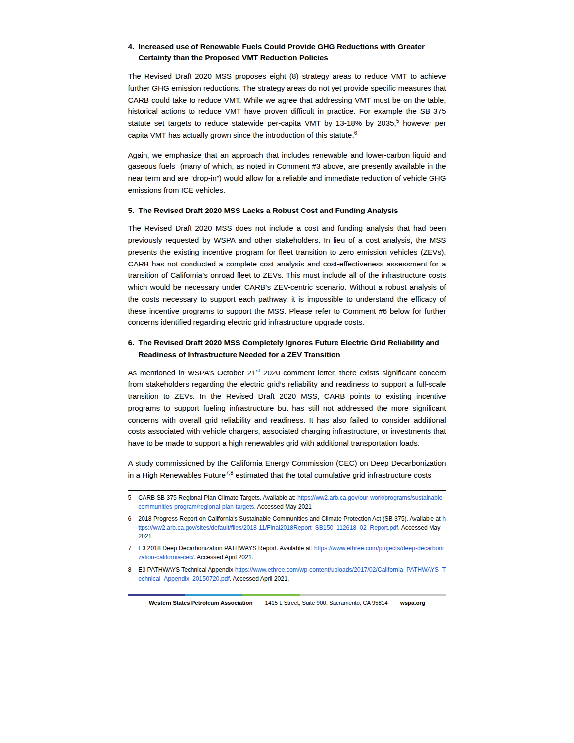4. Increased use of Renewable Fuels Could Provide GHG Reductions with Greater Certainty than the Proposed VMT Reduction Policies
The Revised Draft 2020 MSS proposes eight (8) strategy areas to reduce VMT to achieve further GHG emission reductions. The strategy areas do not yet provide specific measures that CARB could take to reduce VMT. While we agree that addressing VMT must be on the table, historical actions to reduce VMT have proven difficult in practice. For example the SB 375 statute set targets to reduce statewide per-capita VMT by 13-18% by 2035,5 however per capita VMT has actually grown since the introduction of this statute.6
Again, we emphasize that an approach that includes renewable and lower-carbon liquid and gaseous fuels (many of which, as noted in Comment #3 above, are presently available in the near term and are “drop-in”) would allow for a reliable and immediate reduction of vehicle GHG emissions from ICE vehicles.
5. The Revised Draft 2020 MSS Lacks a Robust Cost and Funding Analysis
The Revised Draft 2020 MSS does not include a cost and funding analysis that had been previously requested by WSPA and other stakeholders. In lieu of a cost analysis, the MSS presents the existing incentive program for fleet transition to zero emission vehicles (ZEVs). CARB has not conducted a complete cost analysis and cost-effectiveness assessment for a transition of California’s onroad fleet to ZEVs. This must include all of the infrastructure costs which would be necessary under CARB’s ZEV-centric scenario. Without a robust analysis of the costs necessary to support each pathway, it is impossible to understand the efficacy of these incentive programs to support the MSS. Please refer to Comment #6 below for further concerns identified regarding electric grid infrastructure upgrade costs.
6. The Revised Draft 2020 MSS Completely Ignores Future Electric Grid Reliability and Readiness of Infrastructure Needed for a ZEV Transition
As mentioned in WSPA’s October 21st 2020 comment letter, there exists significant concern from stakeholders regarding the electric grid’s reliability and readiness to support a full-scale transition to ZEVs. In the Revised Draft 2020 MSS, CARB points to existing incentive programs to support fueling infrastructure but has still not addressed the more significant concerns with overall grid reliability and readiness. It has also failed to consider additional costs associated with vehicle chargers, associated charging infrastructure, or investments that have to be made to support a high renewables grid with additional transportation loads.
A study commissioned by the California Energy Commission (CEC) on Deep Decarbonization in a High Renewables Future7,8 estimated that the total cumulative grid infrastructure costs
5 CARB SB 375 Regional Plan Climate Targets. Available at: https://ww2.arb.ca.gov/our-work/programs/sustainable-communities-program/regional-plan-targets. Accessed May 2021
6 2018 Progress Report on California's Sustainable Communities and Climate Protection Act (SB 375). Available at https://ww2.arb.ca.gov/sites/default/files/2018-11/Final2018Report_SB150_112618_02_Report.pdf. Accessed May 2021
7 E3 2018 Deep Decarbonization PATHWAYS Report. Available at: https://www.ethree.com/projects/deep-decarbonization-california-cec/. Accessed April 2021.
8 E3 PATHWAYS Technical Appendix https://www.ethree.com/wp-content/uploads/2017/02/California_PATHWAYS_Technical_Appendix_20150720.pdf. Accessed April 2021.
Western States Petroleum Association 1415 L Street, Suite 900, Sacramento, CA 95814 wspa.org